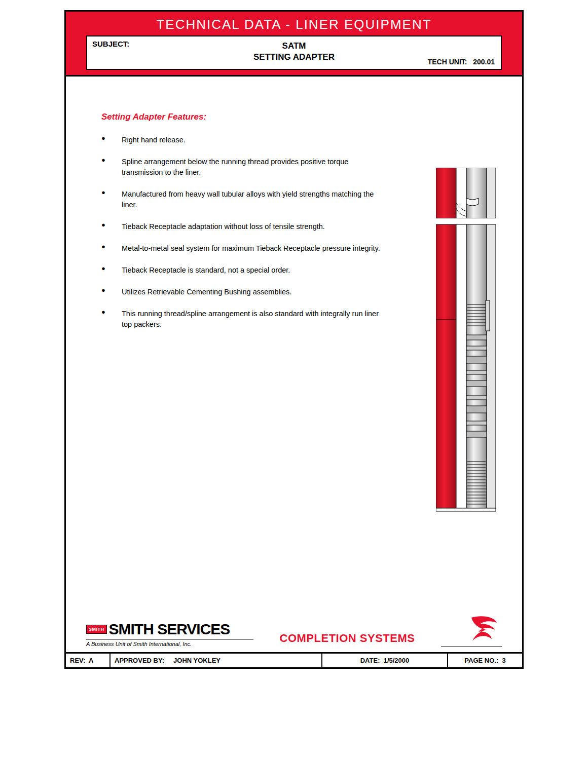TECHNICAL DATA - LINER EQUIPMENT
SUBJECT:
SATM
SETTING ADAPTER
TECH UNIT: 200.01
Setting Adapter Features:
Right hand release.
Spline arrangement below the running thread provides positive torque transmission to the liner.
Manufactured from heavy wall tubular alloys with yield strengths matching the liner.
Tieback Receptacle adaptation without loss of tensile strength.
Metal-to-metal seal system for maximum Tieback Receptacle pressure integrity.
Tieback Receptacle is standard, not a special order.
Utilizes Retrievable Cementing Bushing assemblies.
This running thread/spline arrangement is also standard with integrally run liner top packers.
SMITH SMITH SERVICES
A Business Unit of Smith International, Inc.
COMPLETION SYSTEMS
REV: A
APPROVED BY: JOHN YOKLEY
DATE: 1/5/2000
PAGE NO.: 3